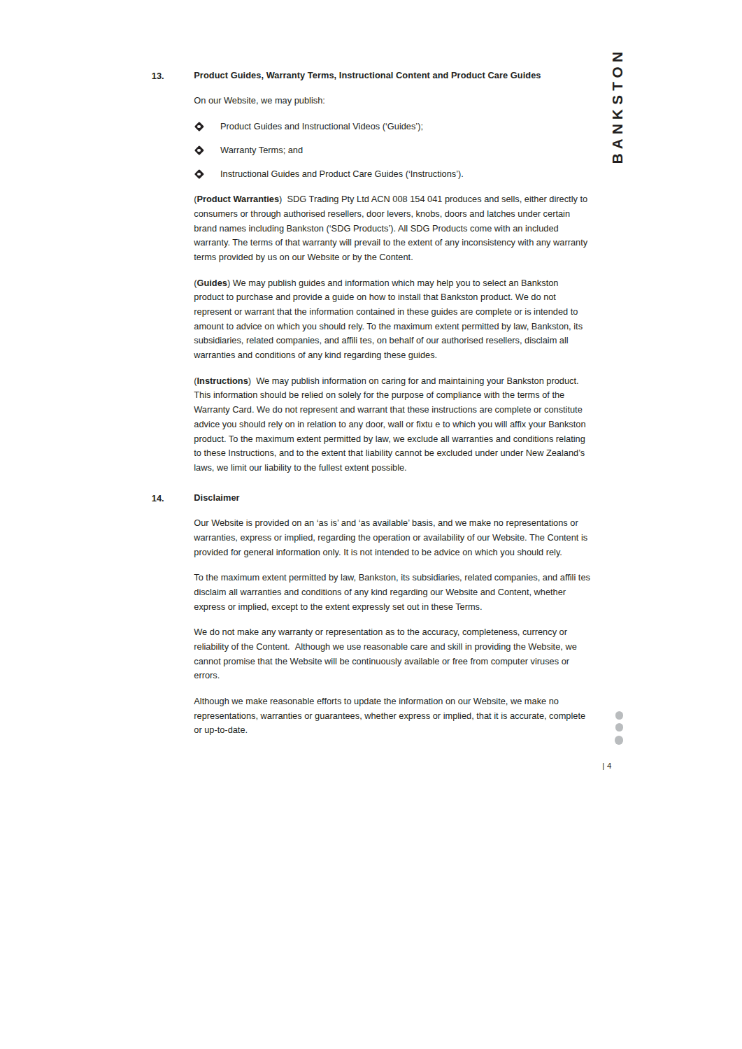BANKSTON
13.
Product Guides, Warranty Terms, Instructional Content and Product Care Guides
On our Website, we may publish:
Product Guides and Instructional Videos (‘Guides’);
Warranty Terms; and
Instructional Guides and Product Care Guides (‘Instructions’).
(Product Warranties) SDG Trading Pty Ltd ACN 008 154 041 produces and sells, either directly to consumers or through authorised resellers, door levers, knobs, doors and latches under certain brand names including Bankston (‘SDG Products’). All SDG Products come with an included warranty. The terms of that warranty will prevail to the extent of any inconsistency with any warranty terms provided by us on our Website or by the Content.
(Guides) We may publish guides and information which may help you to select an Bankston product to purchase and provide a guide on how to install that Bankston product. We do not represent or warrant that the information contained in these guides are complete or is intended to amount to advice on which you should rely. To the maximum extent permitted by law, Bankston, its subsidiaries, related companies, and affili tes, on behalf of our authorised resellers, disclaim all warranties and conditions of any kind regarding these guides.
(Instructions) We may publish information on caring for and maintaining your Bankston product. This information should be relied on solely for the purpose of compliance with the terms of the Warranty Card. We do not represent and warrant that these instructions are complete or constitute advice you should rely on in relation to any door, wall or fixtu e to which you will affix your Bankston product. To the maximum extent permitted by law, we exclude all warranties and conditions relating to these Instructions, and to the extent that liability cannot be excluded under under New Zealand’s laws, we limit our liability to the fullest extent possible.
14.
Disclaimer
Our Website is provided on an ‘as is’ and ‘as available’ basis, and we make no representations or warranties, express or implied, regarding the operation or availability of our Website. The Content is provided for general information only. It is not intended to be advice on which you should rely.
To the maximum extent permitted by law, Bankston, its subsidiaries, related companies, and affili tes disclaim all warranties and conditions of any kind regarding our Website and Content, whether express or implied, except to the extent expressly set out in these Terms.
We do not make any warranty or representation as to the accuracy, completeness, currency or reliability of the Content. Although we use reasonable care and skill in providing the Website, we cannot promise that the Website will be continuously available or free from computer viruses or errors.
Although we make reasonable efforts to update the information on our Website, we make no representations, warranties or guarantees, whether express or implied, that it is accurate, complete or up-to-date.
| 4